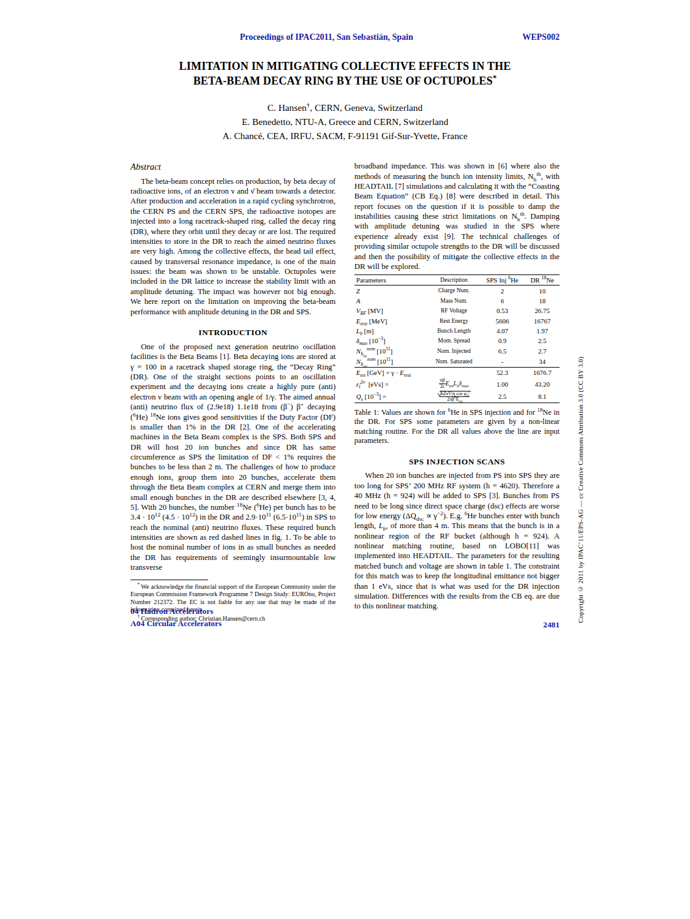Proceedings of IPAC2011, San Sebastián, Spain
WEPS002
LIMITATION IN MITIGATING COLLECTIVE EFFECTS IN THE
BETA-BEAM DECAY RING BY THE USE OF OCTUPOLES*
C. Hansen†, CERN, Geneva, Switzerland
E. Benedetto, NTU-A, Greece and CERN, Switzerland
A. Chancé, CEA, IRFU, SACM, F-91191 Gif-Sur-Yvette, France
Abstract
The beta-beam concept relies on production, by beta decay of radioactive ions, of an electron ν and ν̄ beam towards a detector. After production and acceleration in a rapid cycling synchrotron, the CERN PS and the CERN SPS, the radioactive isotopes are injected into a long racetrack-shaped ring, called the decay ring (DR), where they orbit until they decay or are lost. The required intensities to store in the DR to reach the aimed neutrino fluxes are very high. Among the collective effects, the head tail effect, caused by transversal resonance impedance, is one of the main issues: the beam was shown to be unstable. Octupoles were included in the DR lattice to increase the stability limit with an amplitude detuning. The impact was however not big enough. We here report on the limitation on improving the beta-beam performance with amplitude detuning in the DR and SPS.
INTRODUCTION
One of the proposed next generation neutrino oscillation facilities is the Beta Beams [1]. Beta decaying ions are stored at γ = 100 in a racetrack shaped storage ring, the “Decay Ring” (DR). One of the straight sections points to an oscillation experiment and the decaying ions create a highly pure (anti) electron ν beam with an opening angle of 1/γ. The aimed annual (anti) neutrino flux of (2.9e18) 1.1e18 from (β−) β+ decaying (6He) 18Ne ions gives good sensitivities if the Duty Factor (DF) is smaller than 1% in the DR [2]. One of the accelerating machines in the Beta Beam complex is the SPS. Both SPS and DR will host 20 ion bunches and since DR has same circumference as SPS the limitation of DF < 1% requires the bunches to be less than 2 m. The challenges of how to produce enough ions, group them into 20 bunches, accelerate them through the Beta Beam complex at CERN and merge them into small enough bunches in the DR are described elsewhere [3, 4, 5]. With 20 bunches, the number 18Ne (6He) per bunch has to be 3.4 · 1012 (4.5 · 1012) in the DR and 2.9·1011 (6.5·1011) in SPS to reach the nominal (anti) neutrino fluxes. These required bunch intensities are shown as red dashed lines in fig. 1. To be able to host the nominal number of ions in as small bunches as needed the DR has requirements of seemingly insurmountable low transverse
* We acknowledge the financial support of the European Community under the European Commission Framework Programme 7 Design Study: EUROnu, Project Number 212372. The EC is not liable for any use that may be made of the information contained herein.
† Corresponding author: Christian.Hansen@cern.ch
broadband impedance. This was shown in [6] where also the methods of measuring the bunch ion intensity limits, Nbth, with HEADTAIL [7] simulations and calculating it with the “Coasting Beam Equation” (CB Eq.) [8] were described in detail. This report focuses on the question if it is possible to damp the instabilities causing these strict limitations on Nbth. Damping with amplitude detuning was studied in the SPS where experience already exist [9]. The technical challenges of providing similar octupole strengths to the DR will be discussed and then the possibility of mitigate the collective effects in the DR will be explored.
| Parameters | Description | SPS Inj 6 He | DR 18 Ne |
| --- | --- | --- | --- |
| Z | Charge Num. | 2 | 10 |
| A | Mass Num. | 6 | 18 |
| V RF [MV] | RF Voltage | 0.53 | 26.75 |
| E rest [MeV] | Rest Energy | 5606 | 16767 |
| L b [m] | Bunch Length | 4.07 | 1.97 |
| δ max [10 −3 ] | Mom. Spread | 0.9 | 2.5 |
| N b inj nom [10 11 ] | Nom. Injected | 6.5 | 2.7 |
| N b sat nom [10 11 ] | Nom. Saturated | - | 34 |
| E tot [GeV] = γ · E rest | | 52.3 | 1676.7 |
| ε l 2σ [eVs] = | πβ 2c E tot L b δ max | 1.00 | 43.20 |
| Q s [10 −3 ] = | hZeV/η cos φ s / 2πβ 2 E tot | 2.5 | 8.1 |
Table 1: Values are shown for 6He in SPS injection and for 18Ne in the DR. For SPS some parameters are given by a non-linear matching routine. For the DR all values above the line are input parameters.
SPS INJECTION SCANS
When 20 ion bunches are injected from PS into SPS they are too long for SPS’ 200 MHz RF system (h = 4620). Therefore a 40 MHz (h = 924) will be added to SPS [3]. Bunches from PS need to be long since direct space charge (dsc) effects are worse for low energy (ΔQdsc ∝ γ−2). E.g. 6He bunches enter with bunch length, Lb, of more than 4 m. This means that the bunch is in a nonlinear region of the RF bucket (although h = 924). A nonlinear matching routine, based on LOBO[11] was implemented into HEADTAIL. The parameters for the resulting matched bunch and voltage are shown in table 1. The constraint for this match was to keep the longitudinal emittance not bigger than 1 eVs, since that is what was used for the DR injection simulation. Differences with the results from the CB eq. are due to this nonlinear matching.
04 Hadron Accelerators
A04 Circular Accelerators
2481
Copyright © 2011 by IPAC’11/EPS-AG — cc Creative Commons Attribution 3.0 (CC BY 3.0)